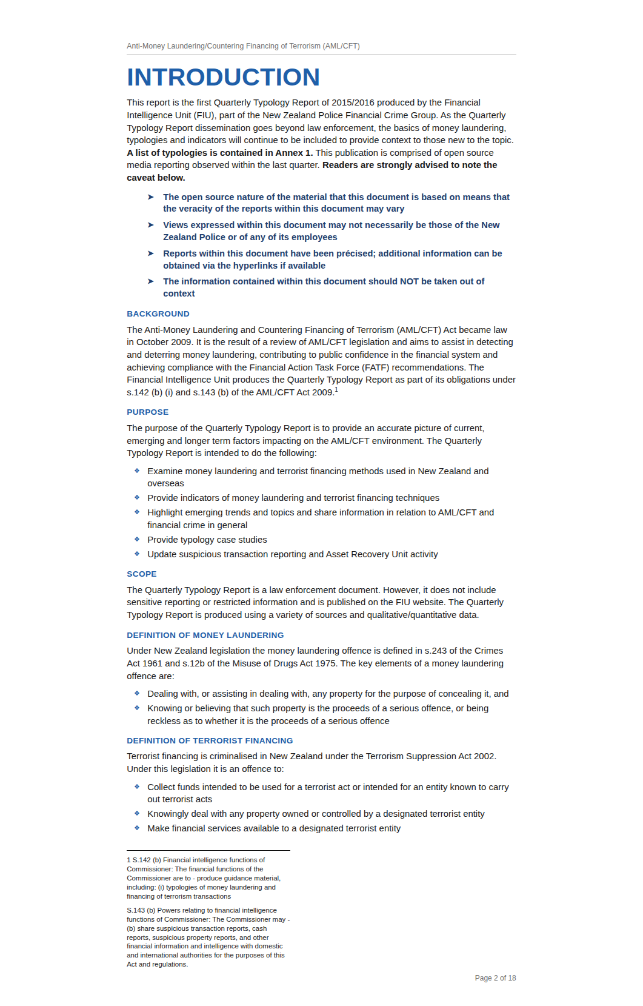Anti-Money Laundering/Countering Financing of Terrorism (AML/CFT)
INTRODUCTION
This report is the first Quarterly Typology Report of 2015/2016 produced by the Financial Intelligence Unit (FIU), part of the New Zealand Police Financial Crime Group. As the Quarterly Typology Report dissemination goes beyond law enforcement, the basics of money laundering, typologies and indicators will continue to be included to provide context to those new to the topic. A list of typologies is contained in Annex 1. This publication is comprised of open source media reporting observed within the last quarter. Readers are strongly advised to note the caveat below.
The open source nature of the material that this document is based on means that the veracity of the reports within this document may vary
Views expressed within this document may not necessarily be those of the New Zealand Police or of any of its employees
Reports within this document have been précised; additional information can be obtained via the hyperlinks if available
The information contained within this document should NOT be taken out of context
Background
The Anti-Money Laundering and Countering Financing of Terrorism (AML/CFT) Act became law in October 2009. It is the result of a review of AML/CFT legislation and aims to assist in detecting and deterring money laundering, contributing to public confidence in the financial system and achieving compliance with the Financial Action Task Force (FATF) recommendations. The Financial Intelligence Unit produces the Quarterly Typology Report as part of its obligations under s.142 (b) (i) and s.143 (b) of the AML/CFT Act 2009.1
Purpose
The purpose of the Quarterly Typology Report is to provide an accurate picture of current, emerging and longer term factors impacting on the AML/CFT environment. The Quarterly Typology Report is intended to do the following:
Examine money laundering and terrorist financing methods used in New Zealand and overseas
Provide indicators of money laundering and terrorist financing techniques
Highlight emerging trends and topics and share information in relation to AML/CFT and financial crime in general
Provide typology case studies
Update suspicious transaction reporting and Asset Recovery Unit activity
Scope
The Quarterly Typology Report is a law enforcement document. However, it does not include sensitive reporting or restricted information and is published on the FIU website. The Quarterly Typology Report is produced using a variety of sources and qualitative/quantitative data.
Definition of Money Laundering
Under New Zealand legislation the money laundering offence is defined in s.243 of the Crimes Act 1961 and s.12b of the Misuse of Drugs Act 1975. The key elements of a money laundering offence are:
Dealing with, or assisting in dealing with, any property for the purpose of concealing it, and
Knowing or believing that such property is the proceeds of a serious offence, or being reckless as to whether it is the proceeds of a serious offence
Definition of Terrorist Financing
Terrorist financing is criminalised in New Zealand under the Terrorism Suppression Act 2002. Under this legislation it is an offence to:
Collect funds intended to be used for a terrorist act or intended for an entity known to carry out terrorist acts
Knowingly deal with any property owned or controlled by a designated terrorist entity
Make financial services available to a designated terrorist entity
1 S.142 (b) Financial intelligence functions of Commissioner: The financial functions of the Commissioner are to - produce guidance material, including: (i) typologies of money laundering and financing of terrorism transactions
S.143 (b) Powers relating to financial intelligence functions of Commissioner: The Commissioner may - (b) share suspicious transaction reports, cash reports, suspicious property reports, and other financial information and intelligence with domestic and international authorities for the purposes of this Act and regulations.
Page 2 of 18